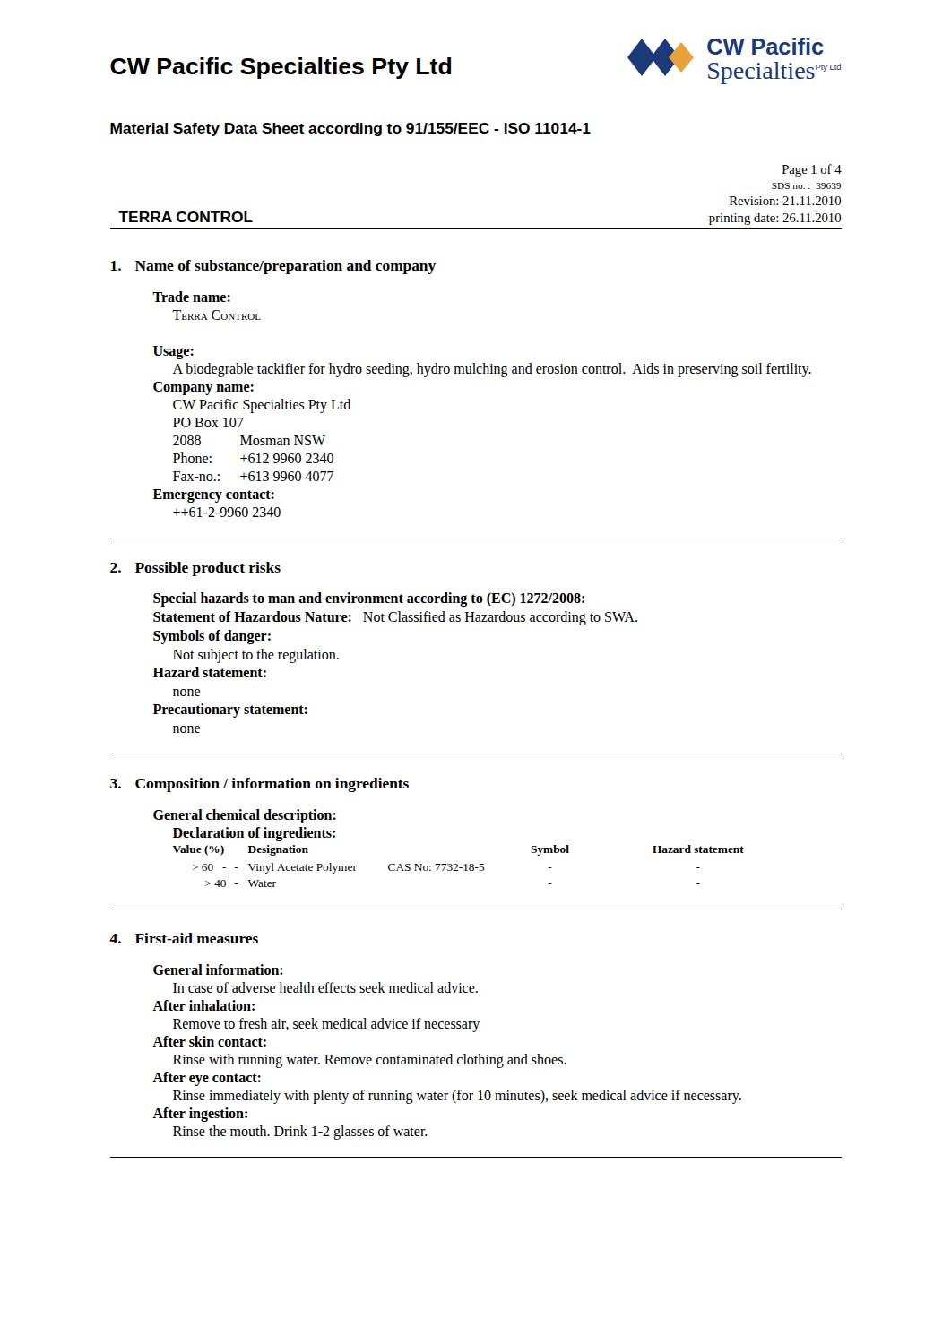CW Pacific Specialties Pty Ltd
CW Pacific
SpecialtiesPty Ltd
Material Safety Data Sheet according to 91/155/EEC - ISO 11014-1
Page 1 of 4
TERRA CONTROL
SDS no. : 39639
Revision: 21.11.2010
printing date: 26.11.2010
1. Name of substance/preparation and company
Trade name:
Terra Control
Usage:
A biodegrable tackifier for hydro seeding, hydro mulching and erosion control. Aids in preserving soil fertility.
Company name:
CW Pacific Specialties Pty Ltd
PO Box 107
| 2088 | Mosman NSW |
| Phone: | +612 9960 2340 |
| Fax-no.: | +613 9960 4077 |
Emergency contact:
++61-2-9960 2340
2. Possible product risks
Special hazards to man and environment according to (EC) 1272/2008:
Statement of Hazardous Nature: Not Classified as Hazardous according to SWA.
Symbols of danger:
Not subject to the regulation.
Hazard statement:
none
Precautionary statement:
none
3. Composition / information on ingredients
General chemical description:
Declaration of ingredients:
| Value (%) | Designation | | Symbol | Hazard statement |
| --- | --- | --- | --- | --- |
| > 60 - | - | Vinyl Acetate Polymer | CAS No: 7732-18-5 | - | - |
| > 40 | - | Water | | - | - |
4. First-aid measures
General information:
In case of adverse health effects seek medical advice.
After inhalation:
Remove to fresh air, seek medical advice if necessary
After skin contact:
Rinse with running water. Remove contaminated clothing and shoes.
After eye contact:
Rinse immediately with plenty of running water (for 10 minutes), seek medical advice if necessary.
After ingestion:
Rinse the mouth. Drink 1-2 glasses of water.